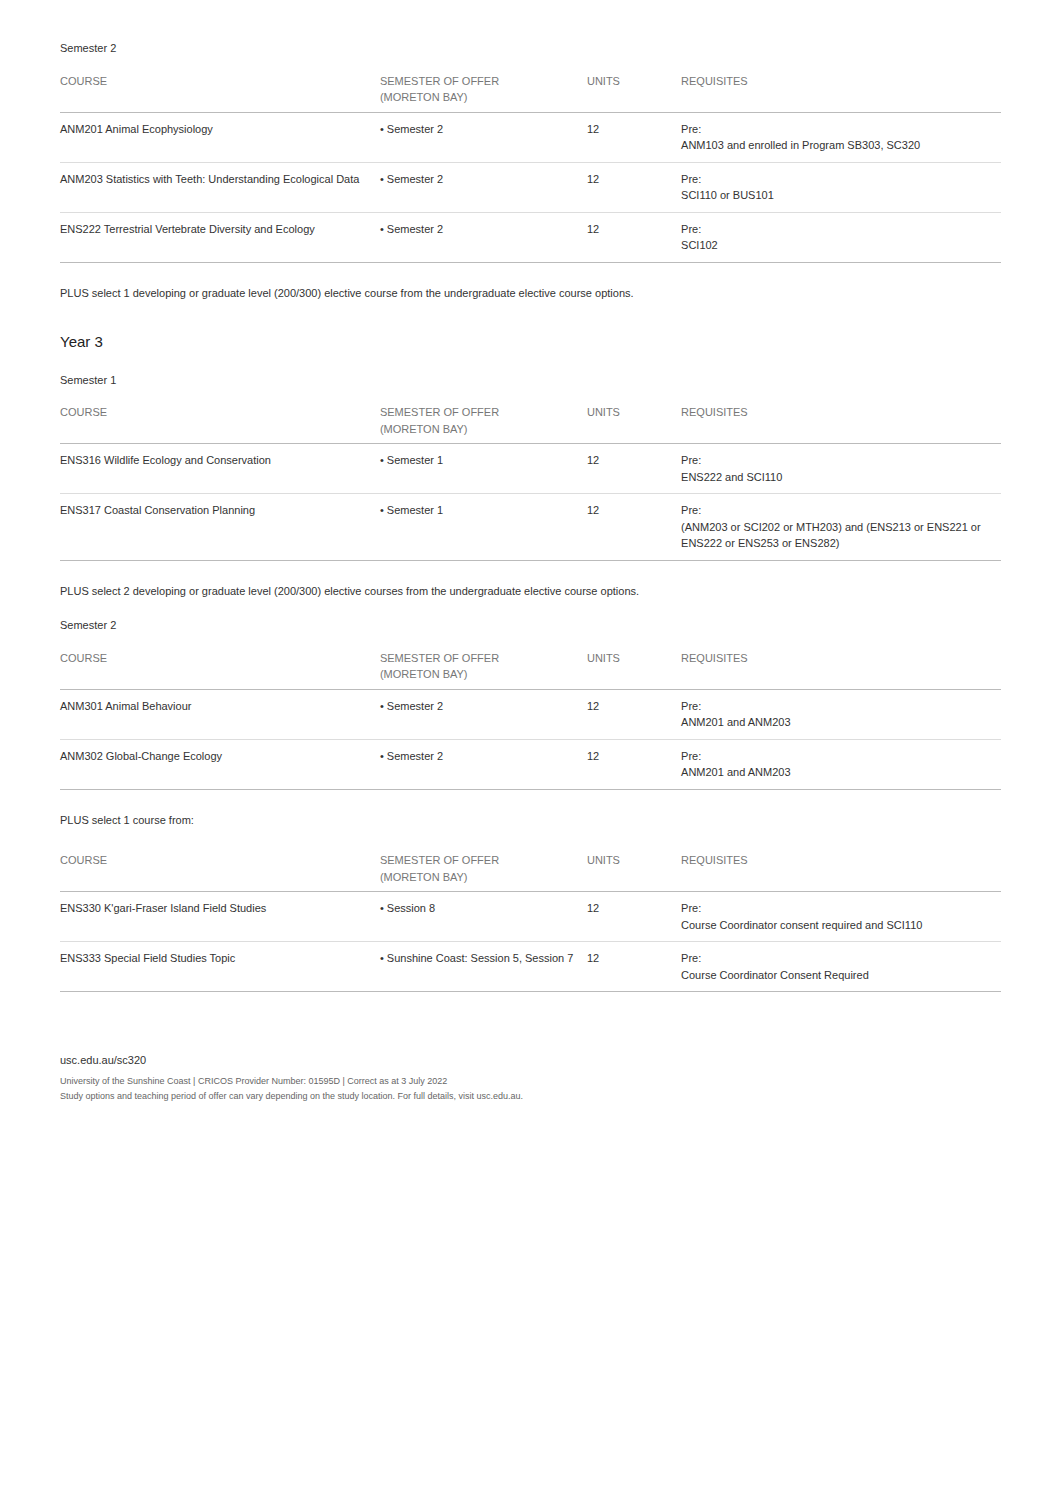Semester 2
| COURSE | SEMESTER OF OFFER (MORETON BAY) | UNITS | REQUISITES |
| --- | --- | --- | --- |
| ANM201 Animal Ecophysiology | • Semester 2 | 12 | Pre: ANM103 and enrolled in Program SB303, SC320 |
| ANM203 Statistics with Teeth: Understanding Ecological Data | • Semester 2 | 12 | Pre: SCI110 or BUS101 |
| ENS222 Terrestrial Vertebrate Diversity and Ecology | • Semester 2 | 12 | Pre: SCI102 |
PLUS select 1 developing or graduate level (200/300) elective course from the undergraduate elective course options.
Year 3
Semester 1
| COURSE | SEMESTER OF OFFER (MORETON BAY) | UNITS | REQUISITES |
| --- | --- | --- | --- |
| ENS316 Wildlife Ecology and Conservation | • Semester 1 | 12 | Pre: ENS222 and SCI110 |
| ENS317 Coastal Conservation Planning | • Semester 1 | 12 | Pre: (ANM203 or SCI202 or MTH203) and (ENS213 or ENS221 or ENS222 or ENS253 or ENS282) |
PLUS select 2 developing or graduate level (200/300) elective courses from the undergraduate elective course options.
Semester 2
| COURSE | SEMESTER OF OFFER (MORETON BAY) | UNITS | REQUISITES |
| --- | --- | --- | --- |
| ANM301 Animal Behaviour | • Semester 2 | 12 | Pre: ANM201 and ANM203 |
| ANM302 Global-Change Ecology | • Semester 2 | 12 | Pre: ANM201 and ANM203 |
PLUS select 1 course from:
| COURSE | SEMESTER OF OFFER (MORETON BAY) | UNITS | REQUISITES |
| --- | --- | --- | --- |
| ENS330 K'gari-Fraser Island Field Studies | • Session 8 | 12 | Pre: Course Coordinator consent required and SCI110 |
| ENS333 Special Field Studies Topic | • Sunshine Coast: Session 5, Session 7 | 12 | Pre: Course Coordinator Consent Required |
usc.edu.au/sc320
University of the Sunshine Coast | CRICOS Provider Number: 01595D | Correct as at 3 July 2022
Study options and teaching period of offer can vary depending on the study location. For full details, visit usc.edu.au.